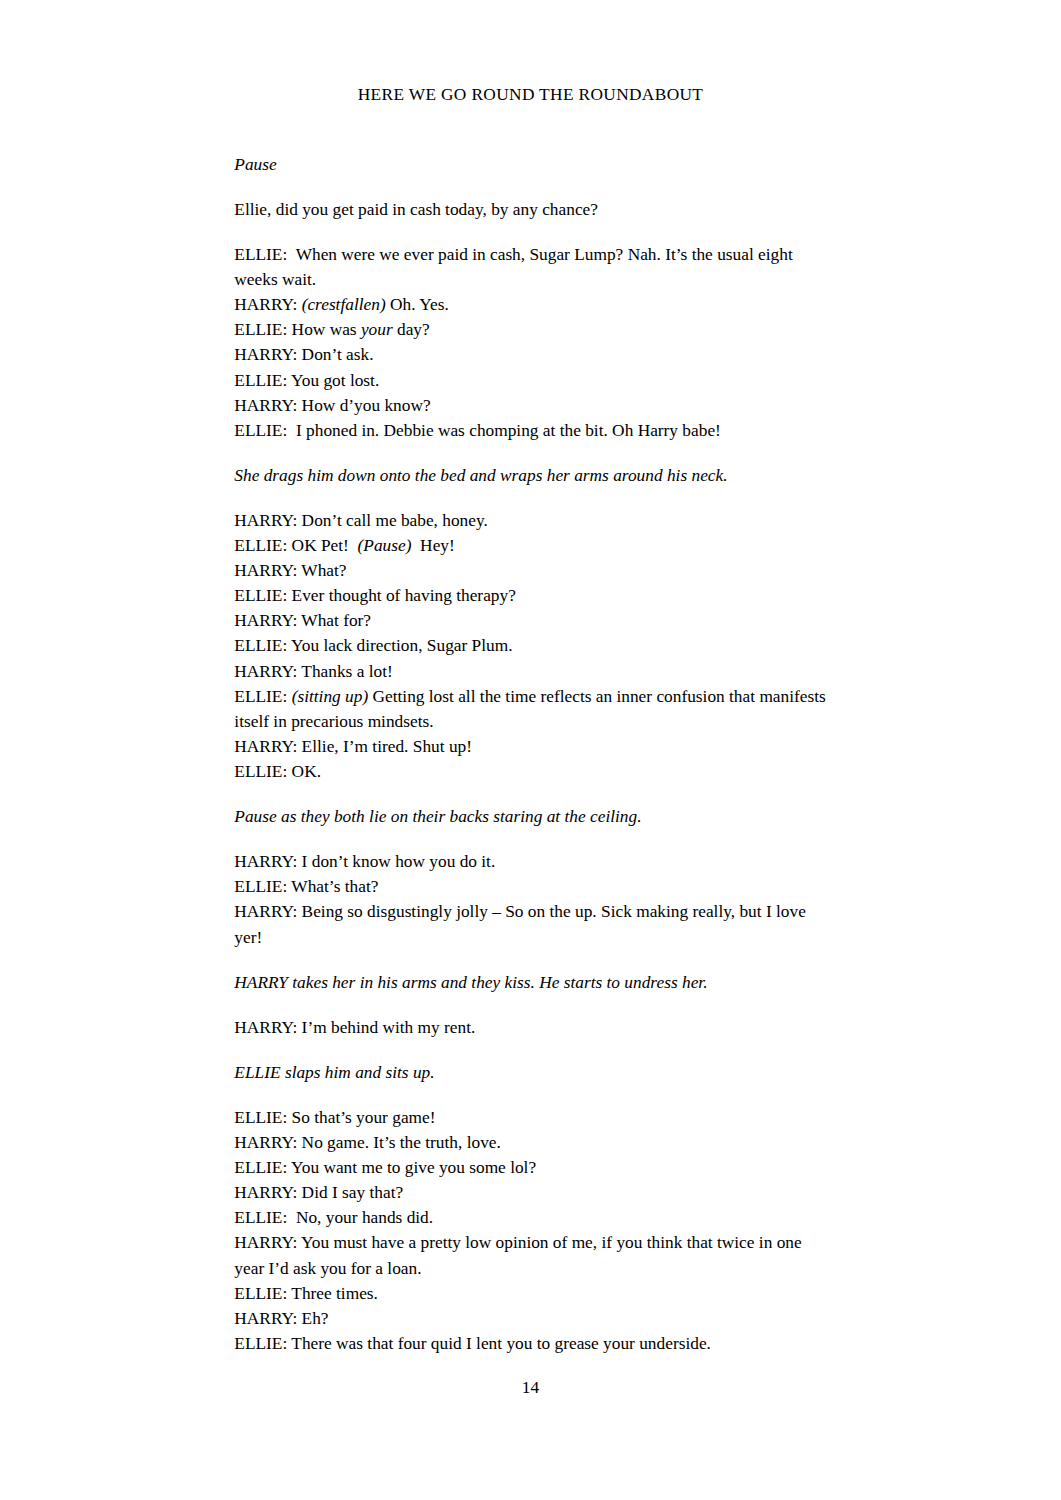HERE WE GO ROUND THE ROUNDABOUT
Pause
Ellie, did you get paid in cash today, by any chance?
ELLIE: When were we ever paid in cash, Sugar Lump? Nah. It’s the usual eight weeks wait.
HARRY: (crestfallen) Oh. Yes.
ELLIE: How was your day?
HARRY: Don’t ask.
ELLIE: You got lost.
HARRY: How d’you know?
ELLIE: I phoned in. Debbie was chomping at the bit. Oh Harry babe!
She drags him down onto the bed and wraps her arms around his neck.
HARRY: Don’t call me babe, honey.
ELLIE: OK Pet! (Pause) Hey!
HARRY: What?
ELLIE: Ever thought of having therapy?
HARRY: What for?
ELLIE: You lack direction, Sugar Plum.
HARRY: Thanks a lot!
ELLIE: (sitting up) Getting lost all the time reflects an inner confusion that manifests itself in precarious mindsets.
HARRY: Ellie, I’m tired. Shut up!
ELLIE: OK.
Pause as they both lie on their backs staring at the ceiling.
HARRY: I don’t know how you do it.
ELLIE: What’s that?
HARRY: Being so disgustingly jolly – So on the up. Sick making really, but I love yer!
HARRY takes her in his arms and they kiss. He starts to undress her.
HARRY: I’m behind with my rent.
ELLIE slaps him and sits up.
ELLIE: So that’s your game!
HARRY: No game. It’s the truth, love.
ELLIE: You want me to give you some lol?
HARRY: Did I say that?
ELLIE: No, your hands did.
HARRY: You must have a pretty low opinion of me, if you think that twice in one year I’d ask you for a loan.
ELLIE: Three times.
HARRY: Eh?
ELLIE: There was that four quid I lent you to grease your underside.
14